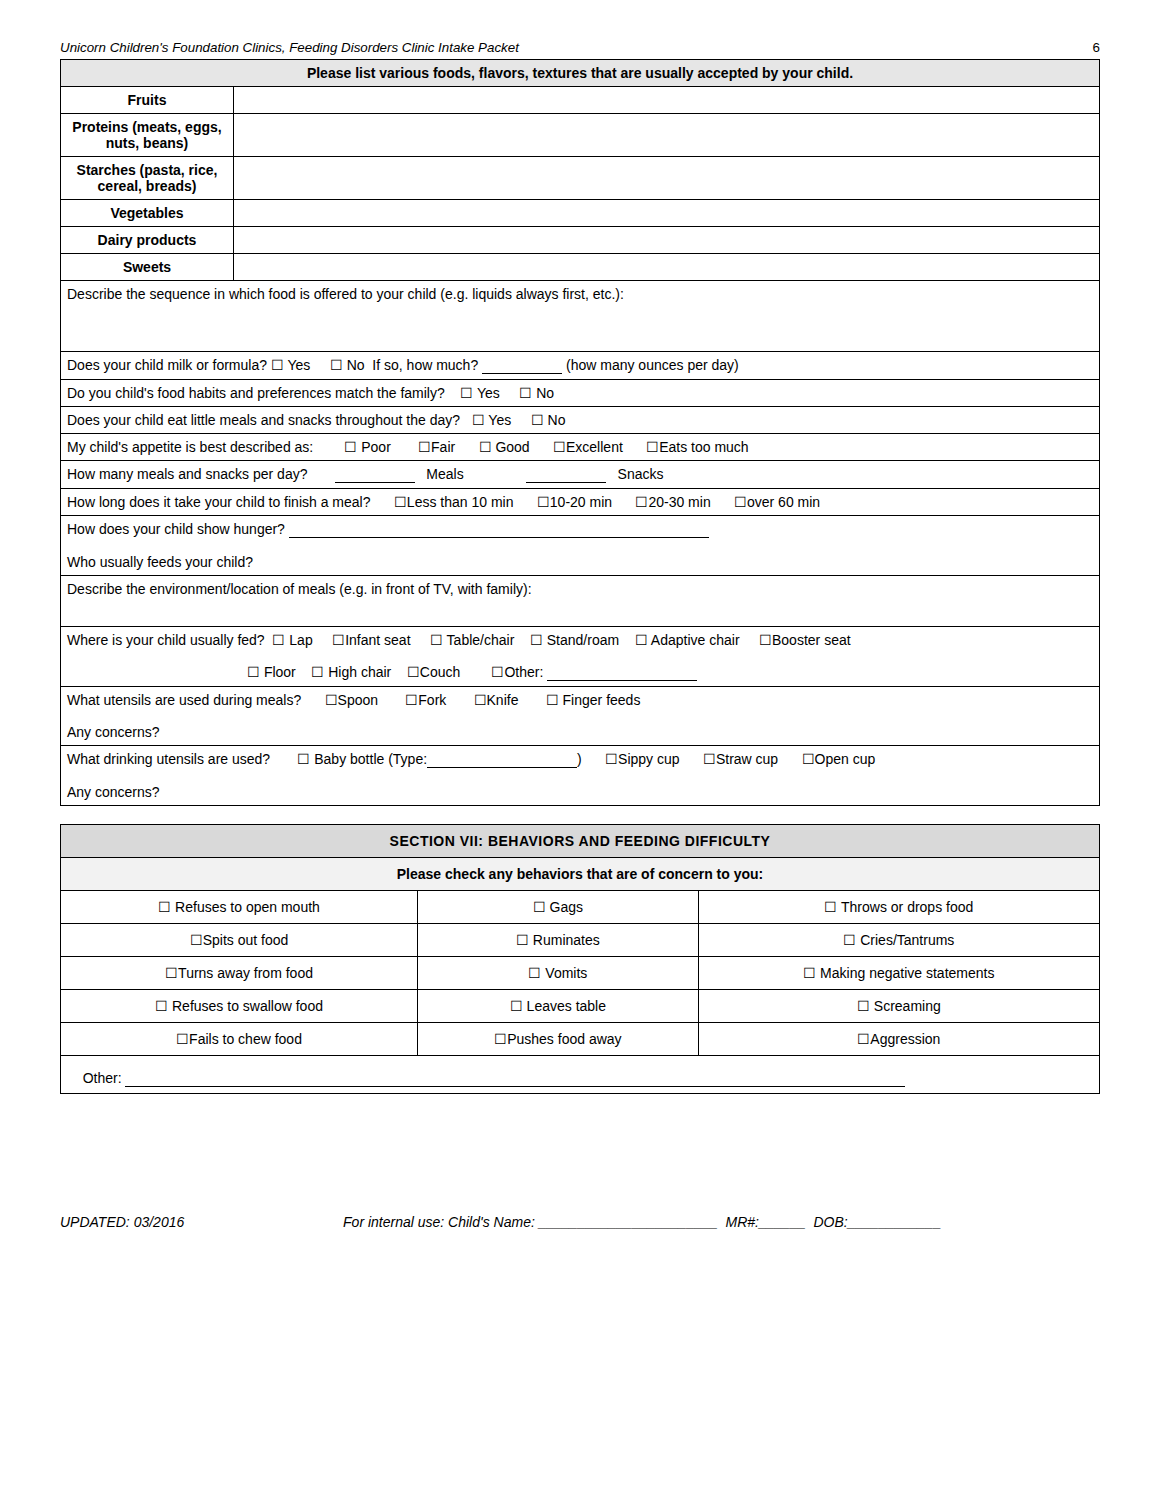Unicorn Children's Foundation Clinics, Feeding Disorders Clinic Intake Packet 6
| Please list various foods, flavors, textures that are usually accepted by your child. |
| Fruits | |
| Proteins (meats, eggs, nuts, beans) | |
| Starches (pasta, rice, cereal, breads) | |
| Vegetables | |
| Dairy products | |
| Sweets | |
| Describe the sequence in which food is offered to your child (e.g. liquids always first, etc.): |
| Does your child milk or formula? ☐ Yes ☐ No If so, how much? (how many ounces per day) |
| Do you child's food habits and preferences match the family? ☐ Yes ☐ No |
| Does your child eat little meals and snacks throughout the day? ☐ Yes ☐ No |
| My child's appetite is best described as: ☐ Poor ☐ Fair ☐ Good ☐ Excellent ☐ Eats too much |
| How many meals and snacks per day? Meals Snacks |
| How long does it take your child to finish a meal? ☐ Less than 10 min ☐ 10-20 min ☐ 20-30 min ☐ over 60 min |
| How does your child show hunger? Who usually feeds your child? |
| Describe the environment/location of meals (e.g. in front of TV, with family): |
| Where is your child usually fed? ☐ Lap ☐ Infant seat ☐ Table/chair ☐ Stand/roam ☐ Adaptive chair ☐ Booster seat ☐ Floor ☐ High chair ☐ Couch ☐ Other: |
| What utensils are used during meals? ☐ Spoon ☐ Fork ☐ Knife ☐ Finger feeds Any concerns? |
| What drinking utensils are used? ☐ Baby bottle (Type: ) ☐ Sippy cup ☐ Straw cup ☐ Open cup Any concerns? |
| SECTION VII: BEHAVIORS AND FEEDING DIFFICULTY |
| Please check any behaviors that are of concern to you: |
| ☐ Refuses to open mouth | ☐ Gags | ☐ Throws or drops food |
| ☐ Spits out food | ☐ Ruminates | ☐ Cries/Tantrums |
| ☐ Turns away from food | ☐ Vomits | ☐ Making negative statements |
| ☐ Refuses to swallow food | ☐ Leaves table | ☐ Screaming |
| ☐ Fails to chew food | ☐ Pushes food away | ☐ Aggression |
| Other: |
UPDATED: 03/2016 For internal use: Child's Name: _______________________ MR#:______ DOB:____________